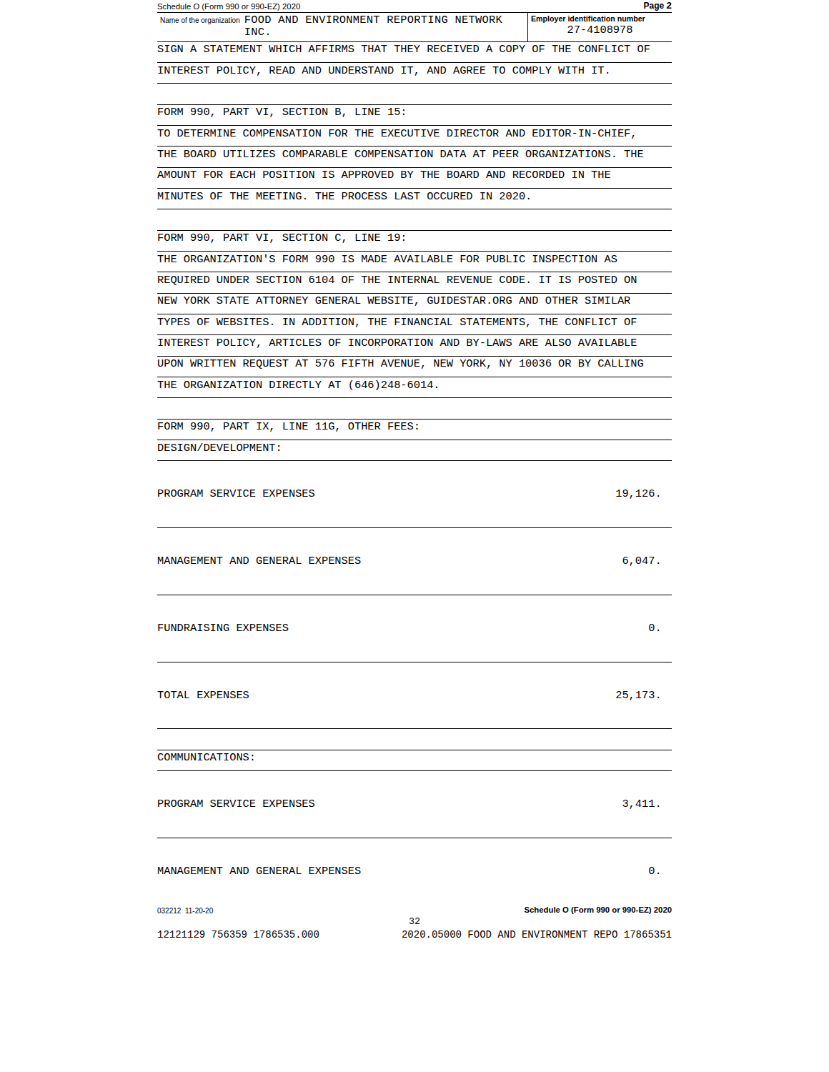Schedule O (Form 990 or 990-EZ) 2020
Page 2
| Name of the organization FOOD AND ENVIRONMENT REPORTING NETWORK INC. | Employer identification number 27-4108978 |
SIGN A STATEMENT WHICH AFFIRMS THAT THEY RECEIVED A COPY OF THE CONFLICT OF
INTEREST POLICY, READ AND UNDERSTAND IT, AND AGREE TO COMPLY WITH IT.
FORM 990, PART VI, SECTION B, LINE 15:
TO DETERMINE COMPENSATION FOR THE EXECUTIVE DIRECTOR AND EDITOR-IN-CHIEF,
THE BOARD UTILIZES COMPARABLE COMPENSATION DATA AT PEER ORGANIZATIONS. THE
AMOUNT FOR EACH POSITION IS APPROVED BY THE BOARD AND RECORDED IN THE
MINUTES OF THE MEETING. THE PROCESS LAST OCCURED IN 2020.
FORM 990, PART VI, SECTION C, LINE 19:
THE ORGANIZATION'S FORM 990 IS MADE AVAILABLE FOR PUBLIC INSPECTION AS
REQUIRED UNDER SECTION 6104 OF THE INTERNAL REVENUE CODE. IT IS POSTED ON
NEW YORK STATE ATTORNEY GENERAL WEBSITE, GUIDESTAR.ORG AND OTHER SIMILAR
TYPES OF WEBSITES. IN ADDITION, THE FINANCIAL STATEMENTS, THE CONFLICT OF
INTEREST POLICY, ARTICLES OF INCORPORATION AND BY-LAWS ARE ALSO AVAILABLE
UPON WRITTEN REQUEST AT 576 FIFTH AVENUE, NEW YORK, NY 10036 OR BY CALLING
THE ORGANIZATION DIRECTLY AT (646)248-6014.
FORM 990, PART IX, LINE 11G, OTHER FEES:
DESIGN/DEVELOPMENT:
PROGRAM SERVICE EXPENSES 19,126.
MANAGEMENT AND GENERAL EXPENSES 6,047.
FUNDRAISING EXPENSES 0.
TOTAL EXPENSES 25,173.
COMMUNICATIONS:
PROGRAM SERVICE EXPENSES 3,411.
MANAGEMENT AND GENERAL EXPENSES 0.
032212 11-20-20
Schedule O (Form 990 or 990-EZ) 2020
32
12121129 756359 1786535.000 2020.05000 FOOD AND ENVIRONMENT REPO 17865351